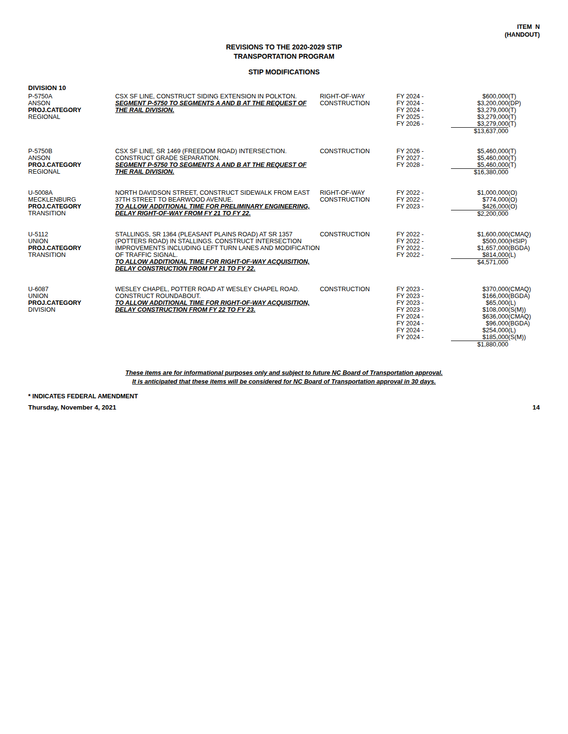ITEM N
(HANDOUT)
REVISIONS TO THE 2020-2029 STIP
TRANSPORTATION PROGRAM
STIP MODIFICATIONS
DIVISION 10
| P-5750A ANSON PROJ.CATEGORY REGIONAL | CSX SF LINE, CONSTRUCT SIDING EXTENSION IN POLKTON. SEGMENT P-5750 TO SEGMENTS A AND B AT THE REQUEST OF THE RAIL DIVISION. | RIGHT-OF-WAY CONSTRUCTION | / FY 2024 - / $600,000 / (T) / / FY 2024 - / $3,200,000 / (DP) / / FY 2024 - / $3,279,000 / (T) / / FY 2025 - / $3,279,000 / (T) / / FY 2026 - / $3,279,000 / (T) / / / $13,637,000 / / |
| P-5750B ANSON PROJ.CATEGORY REGIONAL | CSX SF LINE, SR 1469 (FREEDOM ROAD) INTERSECTION. CONSTRUCT GRADE SEPARATION. SEGMENT P-5750 TO SEGMENTS A AND B AT THE REQUEST OF THE RAIL DIVISION. | CONSTRUCTION | / FY 2026 - / $5,460,000 / (T) / / FY 2027 - / $5,460,000 / (T) / / FY 2028 - / $5,460,000 / (T) / / / $16,380,000 / / |
| U-5008A MECKLENBURG PROJ.CATEGORY TRANSITION | NORTH DAVIDSON STREET, CONSTRUCT SIDEWALK FROM EAST 37TH STREET TO BEARWOOD AVENUE. TO ALLOW ADDITIONAL TIME FOR PRELIMINARY ENGINEERING, DELAY RIGHT-OF-WAY FROM FY 21 TO FY 22. | RIGHT-OF-WAY CONSTRUCTION | / FY 2022 - / $1,000,000 / (O) / / FY 2022 - / $774,000 / (O) / / FY 2023 - / $426,000 / (O) / / / $2,200,000 / / |
| U-5112 UNION PROJ.CATEGORY TRANSITION | STALLINGS, SR 1364 (PLEASANT PLAINS ROAD) AT SR 1357 (POTTERS ROAD) IN STALLINGS. CONSTRUCT INTERSECTION IMPROVEMENTS INCLUDING LEFT TURN LANES AND MODIFICATION OF TRAFFIC SIGNAL. TO ALLOW ADDITIONAL TIME FOR RIGHT-OF-WAY ACQUISITION, DELAY CONSTRUCTION FROM FY 21 TO FY 22. | CONSTRUCTION | / FY 2022 - / $1,600,000 / (CMAQ) / / FY 2022 - / $500,000 / (HSIP) / / FY 2022 - / $1,657,000 / (BGDA) / / FY 2022 - / $814,000 / (L) / / / $4,571,000 / / |
| U-6087 UNION PROJ.CATEGORY DIVISION | WESLEY CHAPEL, POTTER ROAD AT WESLEY CHAPEL ROAD. CONSTRUCT ROUNDABOUT. TO ALLOW ADDITIONAL TIME FOR RIGHT-OF-WAY ACQUISITION, DELAY CONSTRUCTION FROM FY 22 TO FY 23. | CONSTRUCTION | / FY 2023 - / $370,000 / (CMAQ) / / FY 2023 - / $166,000 / (BGDA) / / FY 2023 - / $65,000 / (L) / / FY 2023 - / $108,000 / (S(M)) / / FY 2024 - / $636,000 / (CMAQ) / / FY 2024 - / $96,000 / (BGDA) / / FY 2024 - / $254,000 / (L) / / FY 2024 - / $185,000 / (S(M)) / / / $1,880,000 / / |
These items are for informational purposes only and subject to future NC Board of Transportation approval.
It is anticipated that these items will be considered for NC Board of Transportation approval in 30 days.
* INDICATES FEDERAL AMENDMENT
Thursday, November 4, 2021 14